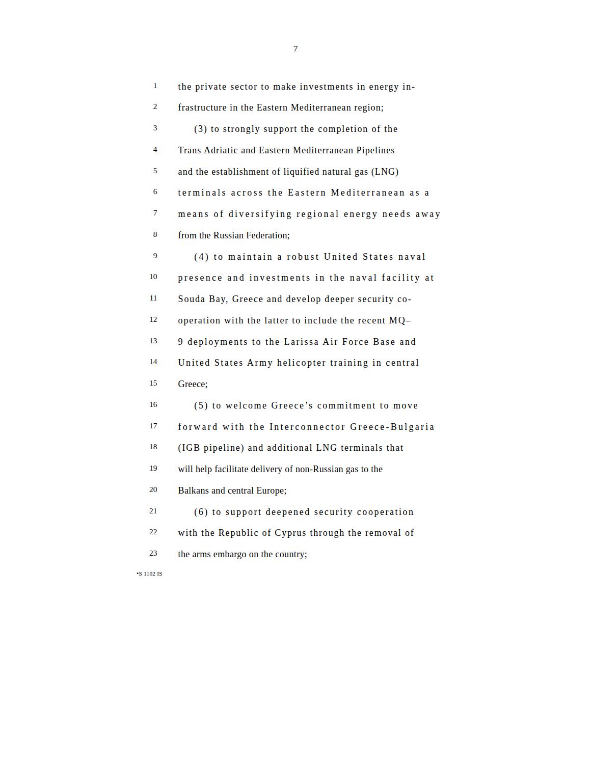7
the private sector to make investments in energy in-
frastructure in the Eastern Mediterranean region;
(3) to strongly support the completion of the
Trans Adriatic and Eastern Mediterranean Pipelines
and the establishment of liquified natural gas (LNG)
terminals across the Eastern Mediterranean as a
means of diversifying regional energy needs away
from the Russian Federation;
(4) to maintain a robust United States naval
presence and investments in the naval facility at
Souda Bay, Greece and develop deeper security co-
operation with the latter to include the recent MQ–
9 deployments to the Larissa Air Force Base and
United States Army helicopter training in central
Greece;
(5) to welcome Greece’s commitment to move
forward with the Interconnector Greece-Bulgaria
(IGB pipeline) and additional LNG terminals that
will help facilitate delivery of non-Russian gas to the
Balkans and central Europe;
(6) to support deepened security cooperation
with the Republic of Cyprus through the removal of
the arms embargo on the country;
•S 1102 IS